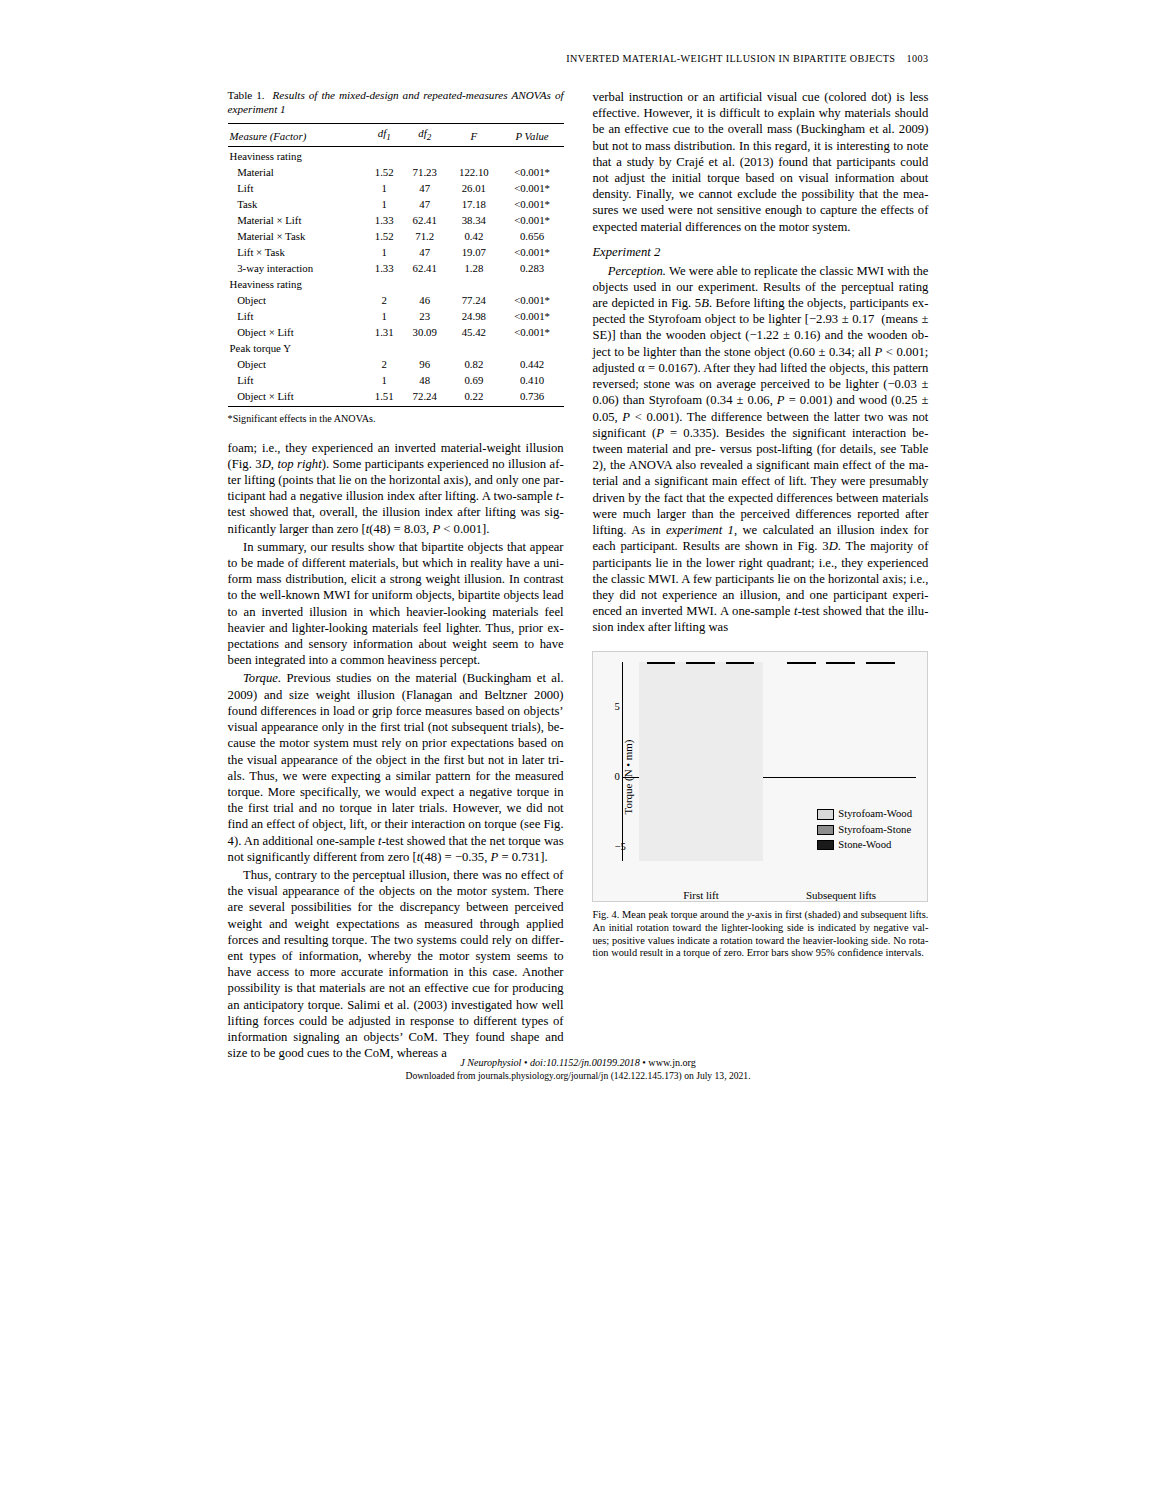1003 INVERTED MATERIAL-WEIGHT ILLUSION IN BIPARTITE OBJECTS
Table 1. Results of the mixed-design and repeated-measures ANOVAs of experiment 1
| Measure (Factor) | df 1 | df 2 | F | P Value |
| --- | --- | --- | --- | --- |
| Heaviness rating | | | | |
| Material | 1.52 | 71.23 | 122.10 | <0.001* |
| Lift | 1 | 47 | 26.01 | <0.001* |
| Task | 1 | 47 | 17.18 | <0.001* |
| Material × Lift | 1.33 | 62.41 | 38.34 | <0.001* |
| Material × Task | 1.52 | 71.2 | 0.42 | 0.656 |
| Lift × Task | 1 | 47 | 19.07 | <0.001* |
| 3-way interaction | 1.33 | 62.41 | 1.28 | 0.283 |
| Heaviness rating | | | | |
| Object | 2 | 46 | 77.24 | <0.001* |
| Lift | 1 | 23 | 24.98 | <0.001* |
| Object × Lift | 1.31 | 30.09 | 45.42 | <0.001* |
| Peak torque Y | | | | |
| Object | 2 | 96 | 0.82 | 0.442 |
| Lift | 1 | 48 | 0.69 | 0.410 |
| Object × Lift | 1.51 | 72.24 | 0.22 | 0.736 |
*Significant effects in the ANOVAs.
foam; i.e., they experienced an inverted material-weight illusion (Fig. 3D, top right). Some participants experienced no illusion after lifting (points that lie on the horizontal axis), and only one participant had a negative illusion index after lifting. A two-sample t-test showed that, overall, the illusion index after lifting was significantly larger than zero [t(48) = 8.03, P < 0.001].
In summary, our results show that bipartite objects that appear to be made of different materials, but which in reality have a uniform mass distribution, elicit a strong weight illusion. In contrast to the well-known MWI for uniform objects, bipartite objects lead to an inverted illusion in which heavier-looking materials feel heavier and lighter-looking materials feel lighter. Thus, prior expectations and sensory information about weight seem to have been integrated into a common heaviness percept.
Torque. Previous studies on the material (Buckingham et al. 2009) and size weight illusion (Flanagan and Beltzner 2000) found differences in load or grip force measures based on objects’ visual appearance only in the first trial (not subsequent trials), because the motor system must rely on prior expectations based on the visual appearance of the object in the first but not in later trials. Thus, we were expecting a similar pattern for the measured torque. More specifically, we would expect a negative torque in the first trial and no torque in later trials. However, we did not find an effect of object, lift, or their interaction on torque (see Fig. 4). An additional one-sample t-test showed that the net torque was not significantly different from zero [t(48) = −0.35, P = 0.731].
Thus, contrary to the perceptual illusion, there was no effect of the visual appearance of the objects on the motor system. There are several possibilities for the discrepancy between perceived weight and weight expectations as measured through applied forces and resulting torque. The two systems could rely on different types of information, whereby the motor system seems to have access to more accurate information in this case. Another possibility is that materials are not an effective cue for producing an anticipatory torque. Salimi et al. (2003) investigated how well lifting forces could be adjusted in response to different types of information signaling an objects’ CoM. They found shape and size to be good cues to the CoM, whereas a
verbal instruction or an artificial visual cue (colored dot) is less effective. However, it is difficult to explain why materials should be an effective cue to the overall mass (Buckingham et al. 2009) but not to mass distribution. In this regard, it is interesting to note that a study by Crajé et al. (2013) found that participants could not adjust the initial torque based on visual information about density. Finally, we cannot exclude the possibility that the measures we used were not sensitive enough to capture the effects of expected material differences on the motor system.
Experiment 2
Perception. We were able to replicate the classic MWI with the objects used in our experiment. Results of the perceptual rating are depicted in Fig. 5B. Before lifting the objects, participants expected the Styrofoam object to be lighter [−2.93 ± 0.17 (means ± SE)] than the wooden object (−1.22 ± 0.16) and the wooden object to be lighter than the stone object (0.60 ± 0.34; all P < 0.001; adjusted α = 0.0167). After they had lifted the objects, this pattern reversed; stone was on average perceived to be lighter (−0.03 ± 0.06) than Styrofoam (0.34 ± 0.06, P = 0.001) and wood (0.25 ± 0.05, P < 0.001). The difference between the latter two was not significant (P = 0.335). Besides the significant interaction between material and pre- versus post-lifting (for details, see Table 2), the ANOVA also revealed a significant main effect of the material and a significant main effect of lift. They were presumably driven by the fact that the expected differences between materials were much larger than the perceived differences reported after lifting. As in experiment 1, we calculated an illusion index for each participant. Results are shown in Fig. 3D. The majority of participants lie in the lower right quadrant; i.e., they experienced the classic MWI. A few participants lie on the horizontal axis; i.e., they did not experience an illusion, and one participant experienced an inverted MWI. A one-sample t-test showed that the illusion index after lifting was
Torque (N • mm)
5
0
−5
Styrofoam-Wood
Styrofoam-Stone
Stone-Wood
First lift Subsequent lifts
Fig. 4. Mean peak torque around the y-axis in first (shaded) and subsequent lifts. An initial rotation toward the lighter-looking side is indicated by negative values; positive values indicate a rotation toward the heavier-looking side. No rotation would result in a torque of zero. Error bars show 95% confidence intervals.
J Neurophysiol • doi:10.1152/jn.00199.2018 • www.jn.org
Downloaded from journals.physiology.org/journal/jn (142.122.145.173) on July 13, 2021.